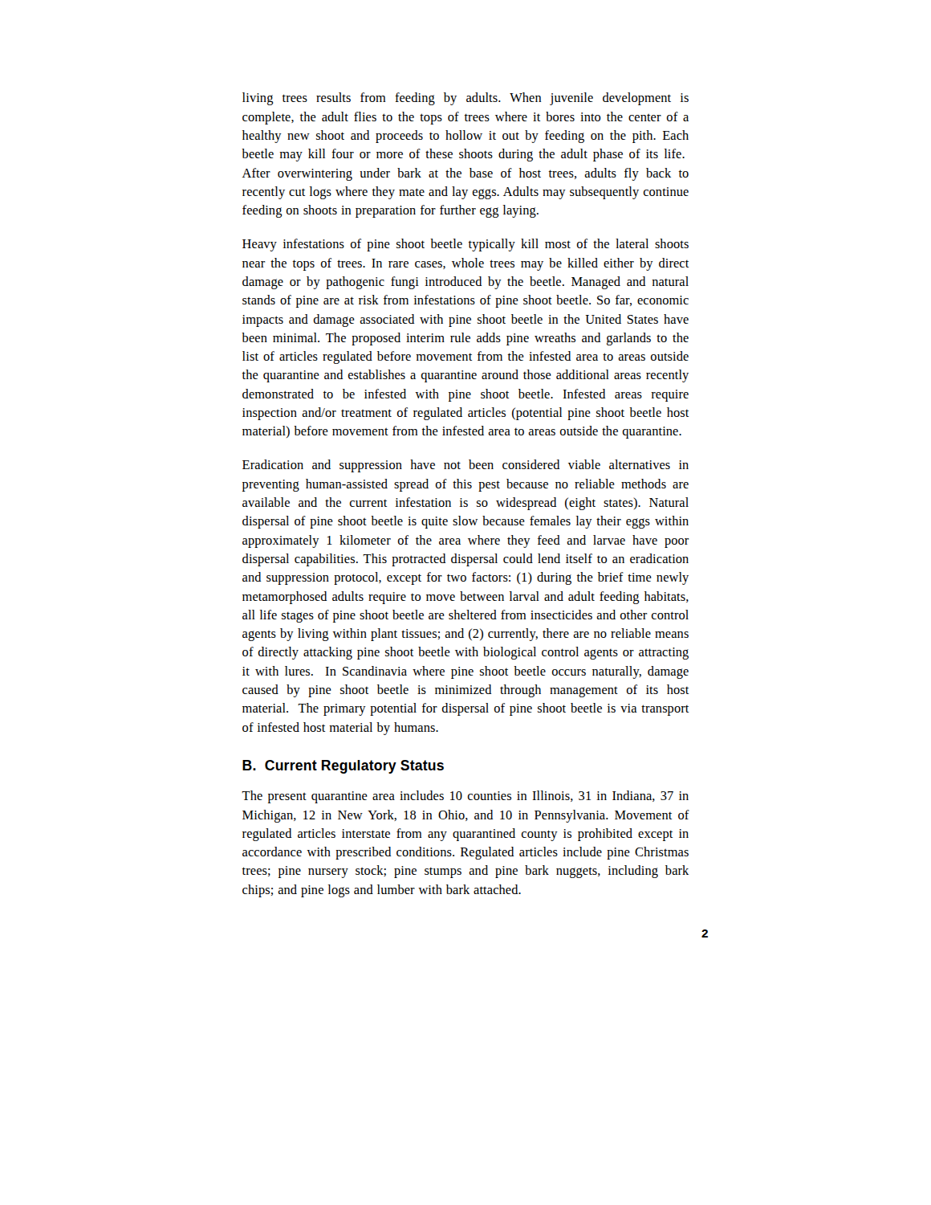living trees results from feeding by adults. When juvenile development is complete, the adult flies to the tops of trees where it bores into the center of a healthy new shoot and proceeds to hollow it out by feeding on the pith. Each beetle may kill four or more of these shoots during the adult phase of its life. After overwintering under bark at the base of host trees, adults fly back to recently cut logs where they mate and lay eggs. Adults may subsequently continue feeding on shoots in preparation for further egg laying.
Heavy infestations of pine shoot beetle typically kill most of the lateral shoots near the tops of trees. In rare cases, whole trees may be killed either by direct damage or by pathogenic fungi introduced by the beetle. Managed and natural stands of pine are at risk from infestations of pine shoot beetle. So far, economic impacts and damage associated with pine shoot beetle in the United States have been minimal. The proposed interim rule adds pine wreaths and garlands to the list of articles regulated before movement from the infested area to areas outside the quarantine and establishes a quarantine around those additional areas recently demonstrated to be infested with pine shoot beetle. Infested areas require inspection and/or treatment of regulated articles (potential pine shoot beetle host material) before movement from the infested area to areas outside the quarantine.
Eradication and suppression have not been considered viable alternatives in preventing human-assisted spread of this pest because no reliable methods are available and the current infestation is so widespread (eight states). Natural dispersal of pine shoot beetle is quite slow because females lay their eggs within approximately 1 kilometer of the area where they feed and larvae have poor dispersal capabilities. This protracted dispersal could lend itself to an eradication and suppression protocol, except for two factors: (1) during the brief time newly metamorphosed adults require to move between larval and adult feeding habitats, all life stages of pine shoot beetle are sheltered from insecticides and other control agents by living within plant tissues; and (2) currently, there are no reliable means of directly attacking pine shoot beetle with biological control agents or attracting it with lures. In Scandinavia where pine shoot beetle occurs naturally, damage caused by pine shoot beetle is minimized through management of its host material. The primary potential for dispersal of pine shoot beetle is via transport of infested host material by humans.
B. Current Regulatory Status
The present quarantine area includes 10 counties in Illinois, 31 in Indiana, 37 in Michigan, 12 in New York, 18 in Ohio, and 10 in Pennsylvania. Movement of regulated articles interstate from any quarantined county is prohibited except in accordance with prescribed conditions. Regulated articles include pine Christmas trees; pine nursery stock; pine stumps and pine bark nuggets, including bark chips; and pine logs and lumber with bark attached.
2